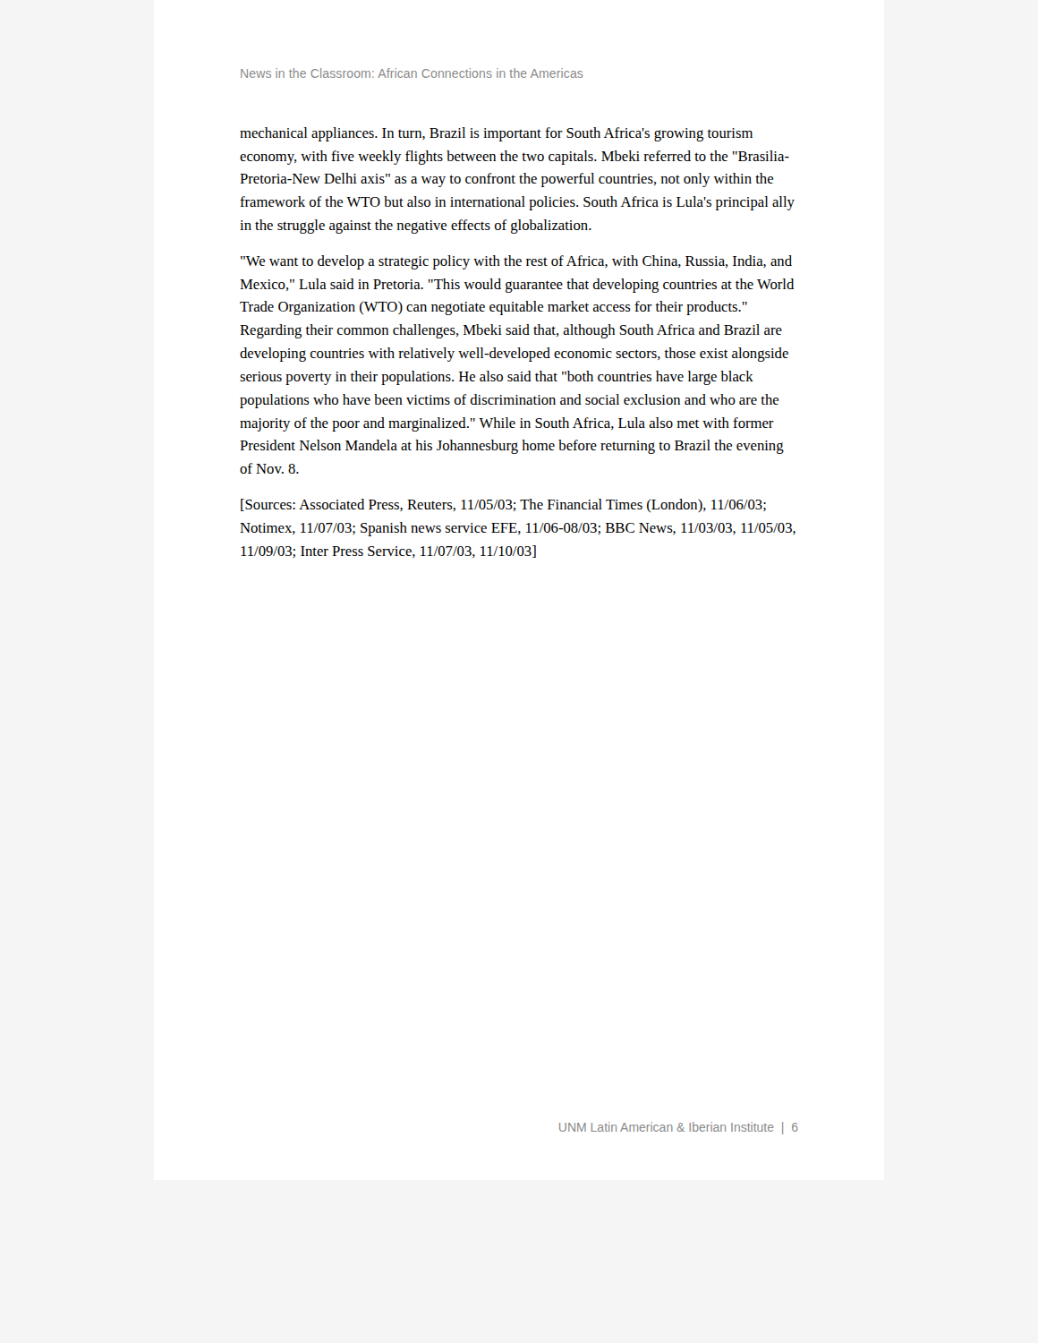News in the Classroom: African Connections in the Americas
mechanical appliances. In turn, Brazil is important for South Africa's growing tourism economy, with five weekly flights between the two capitals. Mbeki referred to the "Brasilia-Pretoria-New Delhi axis" as a way to confront the powerful countries, not only within the framework of the WTO but also in international policies. South Africa is Lula's principal ally in the struggle against the negative effects of globalization.
"We want to develop a strategic policy with the rest of Africa, with China, Russia, India, and Mexico," Lula said in Pretoria. "This would guarantee that developing countries at the World Trade Organization (WTO) can negotiate equitable market access for their products." Regarding their common challenges, Mbeki said that, although South Africa and Brazil are developing countries with relatively well-developed economic sectors, those exist alongside serious poverty in their populations. He also said that "both countries have large black populations who have been victims of discrimination and social exclusion and who are the majority of the poor and marginalized." While in South Africa, Lula also met with former President Nelson Mandela at his Johannesburg home before returning to Brazil the evening of Nov. 8.
[Sources: Associated Press, Reuters, 11/05/03; The Financial Times (London), 11/06/03; Notimex, 11/07/03; Spanish news service EFE, 11/06-08/03; BBC News, 11/03/03, 11/05/03, 11/09/03; Inter Press Service, 11/07/03, 11/10/03]
UNM Latin American & Iberian Institute | 6